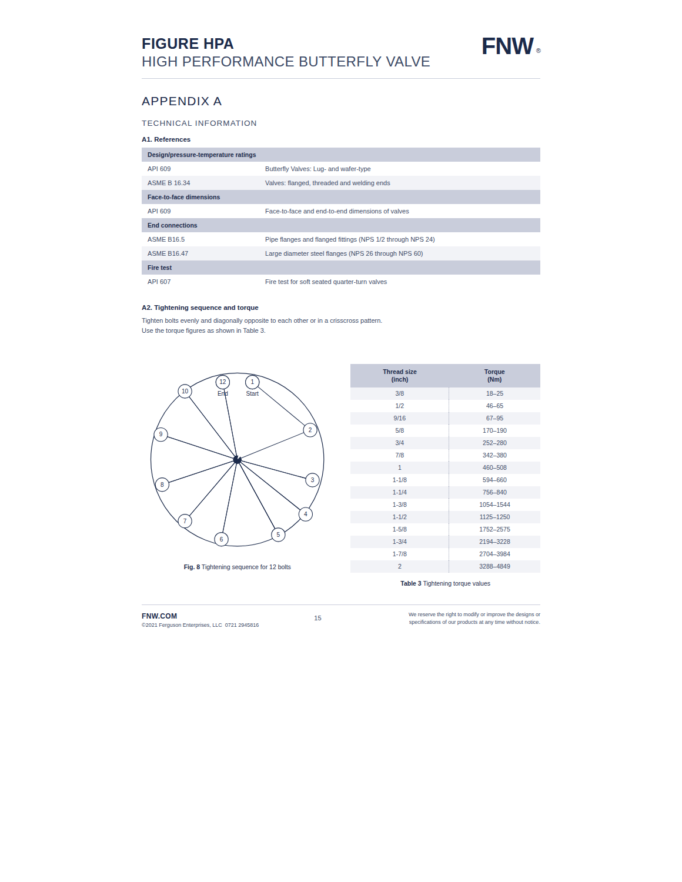FIGURE HPA
HIGH PERFORMANCE BUTTERFLY VALVE
FNW®
APPENDIX A
Technical information
A1. References
| Design/pressure-temperature ratings |
| --- |
| API 609 | Butterfly Valves: Lug- and wafer-type |
| ASME B 16.34 | Valves: flanged, threaded and welding ends |
| Face-to-face dimensions |
| API 609 | Face-to-face and end-to-end dimensions of valves |
| End connections |
| ASME B16.5 | Pipe flanges and flanged fittings (NPS 1/2 through NPS 24) |
| ASME B16.47 | Large diameter steel flanges (NPS 26 through NPS 60) |
| Fire test |
| API 607 | Fire test for soft seated quarter-turn valves |
A2. Tightening sequence and torque
Tighten bolts evenly and diagonally opposite to each other or in a crisscross pattern.
Use the torque figures as shown in Table 3.
1 2 3 4 5 6 7 8 9 10 11 12 End Start
Fig. 8 Tightening sequence for 12 bolts
| Thread size (inch) | Torque (Nm) |
| --- | --- |
| 3/8 | 18–25 |
| 1/2 | 46–65 |
| 9/16 | 67–95 |
| 5/8 | 170–190 |
| 3/4 | 252–280 |
| 7/8 | 342–380 |
| 1 | 460–508 |
| 1-1/8 | 594–660 |
| 1-1/4 | 756–840 |
| 1-3/8 | 1054–1544 |
| 1-1/2 | 1125–1250 |
| 1-5/8 | 1752–2575 |
| 1-3/4 | 2194–3228 |
| 1-7/8 | 2704–3984 |
| 2 | 3288–4849 |
Table 3 Tightening torque values
FNW.COM
©2021 Ferguson Enterprises, LLC 0721 2945816
15
We reserve the right to modify or improve the designs or specifications of our products at any time without notice.